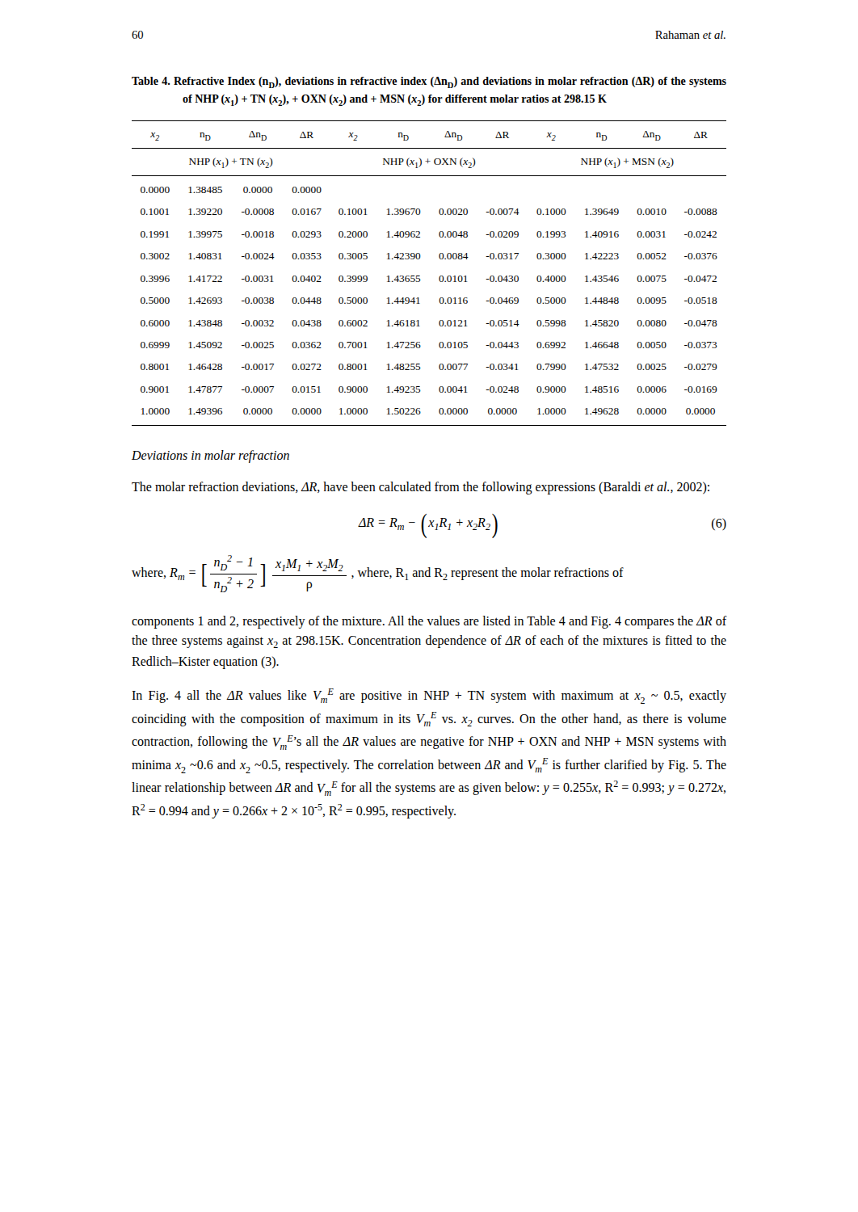60 Rahaman et al.
Table 4. Refractive Index (nD), deviations in refractive index (ΔnD) and deviations in molar refraction (ΔR) of the systems of NHP (x 1) + TN (x 2), + OXN (x 2) and + MSN (x 2) for different molar ratios at 298.15 K
| x 2 | n D | Δn D | ΔR | x 2 | n D | Δn D | ΔR | x 2 | n D | Δn D | ΔR |
| --- | --- | --- | --- | --- | --- | --- | --- | --- | --- | --- | --- |
| NHP ( x 1 ) + TN ( x 2 ) | NHP ( x 1 ) + OXN ( x 2 ) | NHP ( x 1 ) + MSN ( x 2 ) |
| 0.0000 | 1.38485 | 0.0000 | 0.0000 | | | | | | | | |
| 0.1001 | 1.39220 | -0.0008 | 0.0167 | 0.1001 | 1.39670 | 0.0020 | -0.0074 | 0.1000 | 1.39649 | 0.0010 | -0.0088 |
| 0.1991 | 1.39975 | -0.0018 | 0.0293 | 0.2000 | 1.40962 | 0.0048 | -0.0209 | 0.1993 | 1.40916 | 0.0031 | -0.0242 |
| 0.3002 | 1.40831 | -0.0024 | 0.0353 | 0.3005 | 1.42390 | 0.0084 | -0.0317 | 0.3000 | 1.42223 | 0.0052 | -0.0376 |
| 0.3996 | 1.41722 | -0.0031 | 0.0402 | 0.3999 | 1.43655 | 0.0101 | -0.0430 | 0.4000 | 1.43546 | 0.0075 | -0.0472 |
| 0.5000 | 1.42693 | -0.0038 | 0.0448 | 0.5000 | 1.44941 | 0.0116 | -0.0469 | 0.5000 | 1.44848 | 0.0095 | -0.0518 |
| 0.6000 | 1.43848 | -0.0032 | 0.0438 | 0.6002 | 1.46181 | 0.0121 | -0.0514 | 0.5998 | 1.45820 | 0.0080 | -0.0478 |
| 0.6999 | 1.45092 | -0.0025 | 0.0362 | 0.7001 | 1.47256 | 0.0105 | -0.0443 | 0.6992 | 1.46648 | 0.0050 | -0.0373 |
| 0.8001 | 1.46428 | -0.0017 | 0.0272 | 0.8001 | 1.48255 | 0.0077 | -0.0341 | 0.7990 | 1.47532 | 0.0025 | -0.0279 |
| 0.9001 | 1.47877 | -0.0007 | 0.0151 | 0.9000 | 1.49235 | 0.0041 | -0.0248 | 0.9000 | 1.48516 | 0.0006 | -0.0169 |
| 1.0000 | 1.49396 | 0.0000 | 0.0000 | 1.0000 | 1.50226 | 0.0000 | 0.0000 | 1.0000 | 1.49628 | 0.0000 | 0.0000 |
Deviations in molar refraction
The molar refraction deviations, ΔR, have been calculated from the following expressions (Baraldi et al., 2002):
ΔR = Rm − (x1 R1 + x2 R2)
(6)
where, Rm = [ nD 2 − 1 nD 2 + 2 ] x1 M1 + x2 M2 ρ , where, R1 and R2 represent the molar refractions of
components 1 and 2, respectively of the mixture. All the values are listed in Table 4 and Fig. 4 compares the ΔR of the three systems against x 2 at 298.15K. Concentration dependence of ΔR of each of the mixtures is fitted to the Redlich–Kister equation (3).
In Fig. 4 all the ΔR values like VmE are positive in NHP + TN system with maximum at x 2 ~ 0.5, exactly coinciding with the composition of maximum in its VmE vs. x2 curves. On the other hand, as there is volume contraction, following the VmE’s all the ΔR values are negative for NHP + OXN and NHP + MSN systems with minima x 2 ~0.6 and x 2 ~0.5, respectively. The correlation between ΔR and VmE is further clarified by Fig. 5. The linear relationship between ΔR and VmE for all the systems are as given below: y = 0.255x, R2 = 0.993; y = 0.272x, R2 = 0.994 and y = 0.266x + 2 × 10-5, R2 = 0.995, respectively.